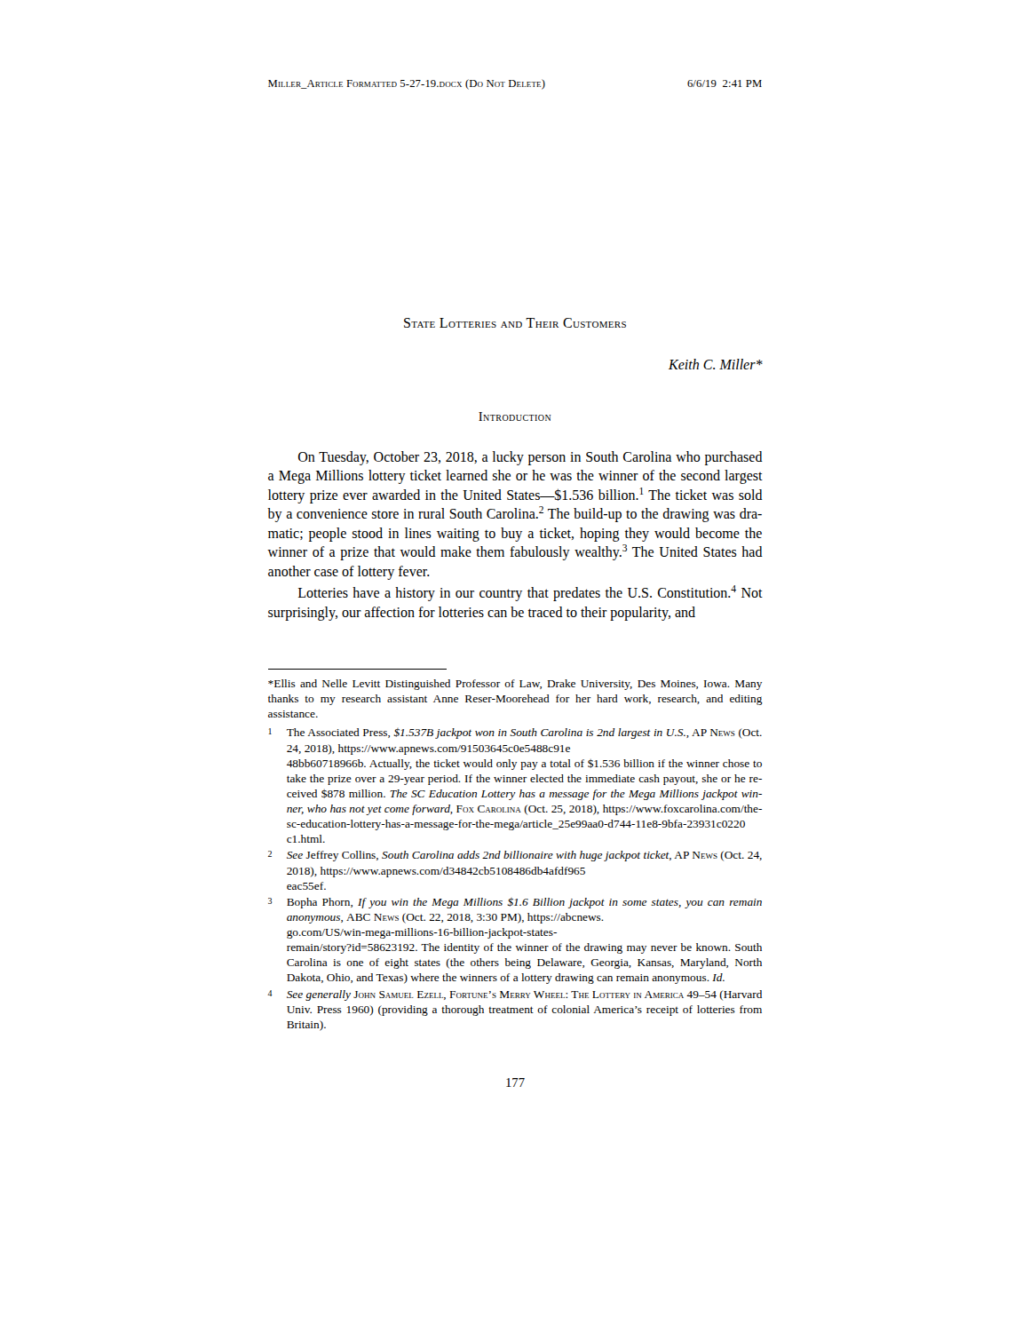Miller_Article Formatted 5-27-19.docx (Do Not Delete)
6/6/19 2:41 PM
State Lotteries and Their Customers
Keith C. Miller*
Introduction
On Tuesday, October 23, 2018, a lucky person in South Carolina who purchased a Mega Millions lottery ticket learned she or he was the winner of the second largest lottery prize ever awarded in the United States—$1.536 billion.1 The ticket was sold by a convenience store in rural South Carolina.2 The build-up to the drawing was dramatic; people stood in lines waiting to buy a ticket, hoping they would become the winner of a prize that would make them fabulously wealthy.3 The United States had another case of lottery fever.
Lotteries have a history in our country that predates the U.S. Constitution.4 Not surprisingly, our affection for lotteries can be traced to their popularity, and
*Ellis and Nelle Levitt Distinguished Professor of Law, Drake University, Des Moines, Iowa. Many thanks to my research assistant Anne Reser-Moorehead for her hard work, research, and editing assistance.
1
The Associated Press, $1.537B jackpot won in South Carolina is 2nd largest in U.S., AP News (Oct. 24, 2018), https://www.apnews.com/91503645c0e5488c91e
48bb60718966b. Actually, the ticket would only pay a total of $1.536 billion if the winner chose to take the prize over a 29-year period. If the winner elected the immediate cash payout, she or he received $878 million. The SC Education Lottery has a message for the Mega Millions jackpot winner, who has not yet come forward, Fox Carolina (Oct. 25, 2018), https://www.foxcarolina.com/the-sc-education-lottery-has-a-message-for-the-mega/article_25e99aa0-d744-11e8-9bfa-23931c0220
c1.html.
2
See Jeffrey Collins, South Carolina adds 2nd billionaire with huge jackpot ticket, AP News (Oct. 24, 2018), https://www.apnews.com/d34842cb5108486db4afdf965
eac55ef.
3
Bopha Phorn, If you win the Mega Millions $1.6 Billion jackpot in some states, you can remain anonymous, ABC News (Oct. 22, 2018, 3:30 PM), https://abcnews.
go.com/US/win-mega-millions-16-billion-jackpot-states-
remain/story?id=58623192. The identity of the winner of the drawing may never be known. South Carolina is one of eight states (the others being Delaware, Georgia, Kansas, Maryland, North Dakota, Ohio, and Texas) where the winners of a lottery drawing can remain anonymous. Id.
4
See generally John Samuel Ezell, Fortune’s Merry Wheel: The Lottery in America 49–54 (Harvard Univ. Press 1960) (providing a thorough treatment of colonial America’s receipt of lotteries from Britain).
177